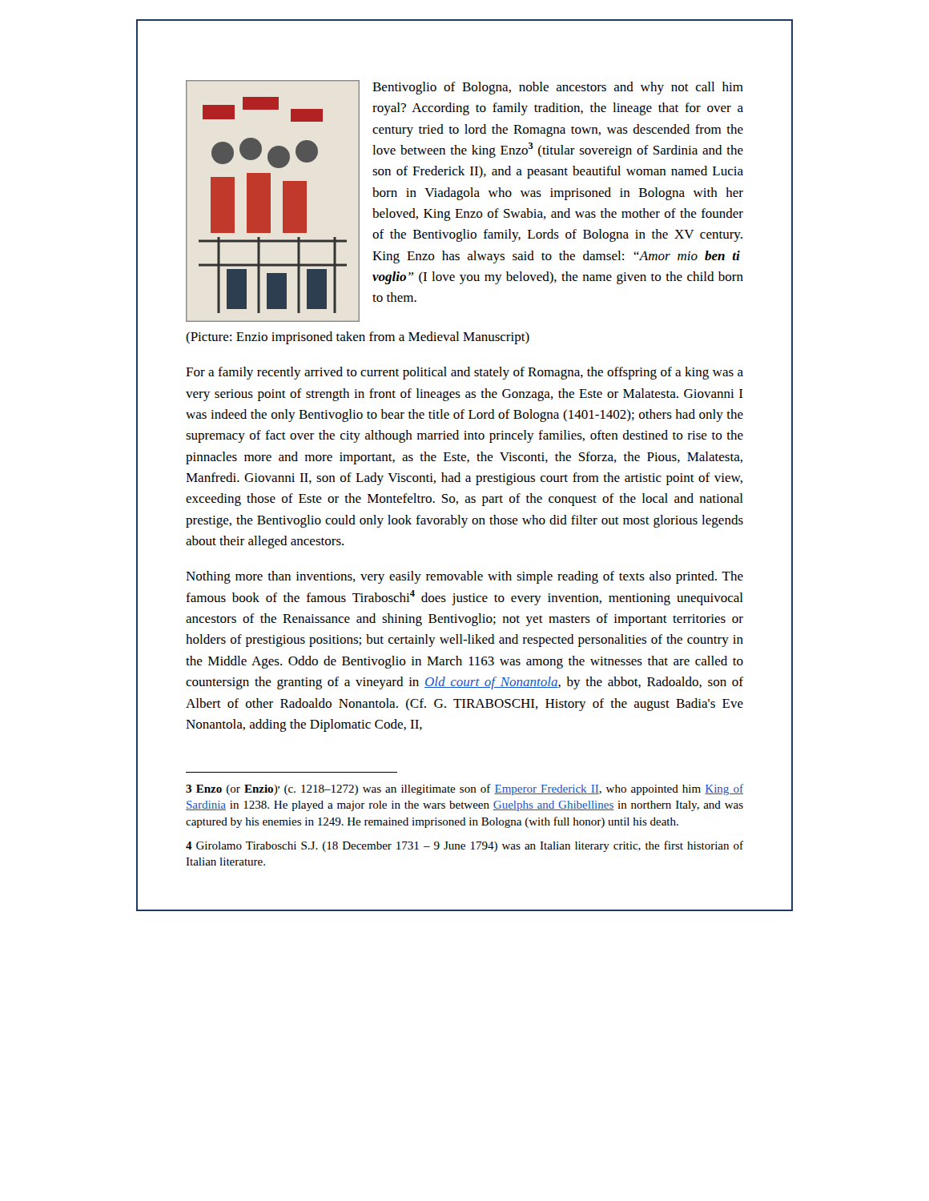Bentivoglio of Bologna, noble ancestors and why not call him royal? According to family tradition, the lineage that for over a century tried to lord the Romagna town, was descended from the love between the king Enzo3 (titular sovereign of Sardinia and the son of Frederick II), and a peasant beautiful woman named Lucia born in Viadagola who was imprisoned in Bologna with her beloved, King Enzo of Swabia, and was the mother of the founder of the Bentivoglio family, Lords of Bologna in the XV century. King Enzo has always said to the damsel: “Amor mio ben ti voglio” (I love you my beloved), the name given to the child born to them.
(Picture: Enzio imprisoned taken from a Medieval Manuscript)
For a family recently arrived to current political and stately of Romagna, the offspring of a king was a very serious point of strength in front of lineages as the Gonzaga, the Este or Malatesta. Giovanni I was indeed the only Bentivoglio to bear the title of Lord of Bologna (1401-1402); others had only the supremacy of fact over the city although married into princely families, often destined to rise to the pinnacles more and more important, as the Este, the Visconti, the Sforza, the Pious, Malatesta, Manfredi. Giovanni II, son of Lady Visconti, had a prestigious court from the artistic point of view, exceeding those of Este or the Montefeltro. So, as part of the conquest of the local and national prestige, the Bentivoglio could only look favorably on those who did filter out most glorious legends about their alleged ancestors.
Nothing more than inventions, very easily removable with simple reading of texts also printed. The famous book of the famous Tiraboschi4 does justice to every invention, mentioning unequivocal ancestors of the Renaissance and shining Bentivoglio; not yet masters of important territories or holders of prestigious positions; but certainly well-liked and respected personalities of the country in the Middle Ages. Oddo de Bentivoglio in March 1163 was among the witnesses that are called to countersign the granting of a vineyard in Old court of Nonantola, by the abbot, Radoaldo, son of Albert of other Radoaldo Nonantola. (Cf. G. TIRABOSCHI, History of the august Badia's Eve Nonantola, adding the Diplomatic Code, II,
3 Enzo (or Enzio), (c. 1218–1272) was an illegitimate son of Emperor Frederick II, who appointed him King of Sardinia in 1238. He played a major role in the wars between Guelphs and Ghibellines in northern Italy, and was captured by his enemies in 1249. He remained imprisoned in Bologna (with full honor) until his death.
4 Girolamo Tiraboschi S.J. (18 December 1731 – 9 June 1794) was an Italian literary critic, the first historian of Italian literature.